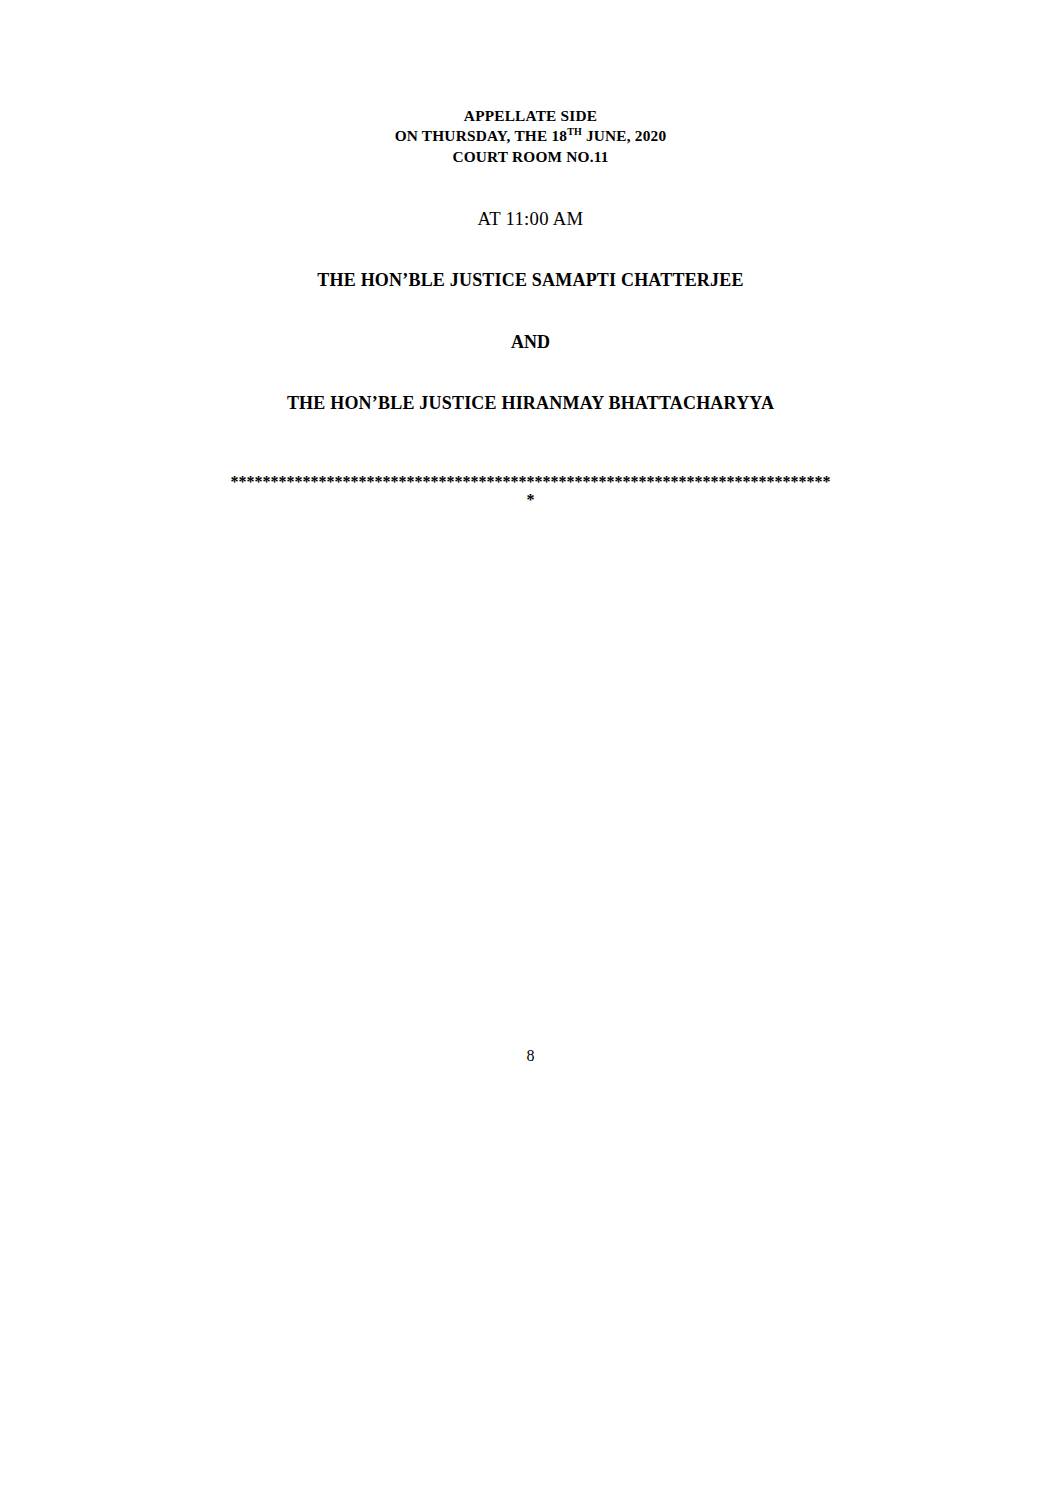APPELLATE SIDE
ON THURSDAY, THE 18TH JUNE, 2020
COURT ROOM NO.11
AT 11:00 AM
THE HON’BLE JUSTICE SAMAPTI CHATTERJEE
AND
THE HON’BLE JUSTICE HIRANMAY BHATTACHARYYA
****************************************************************************
8